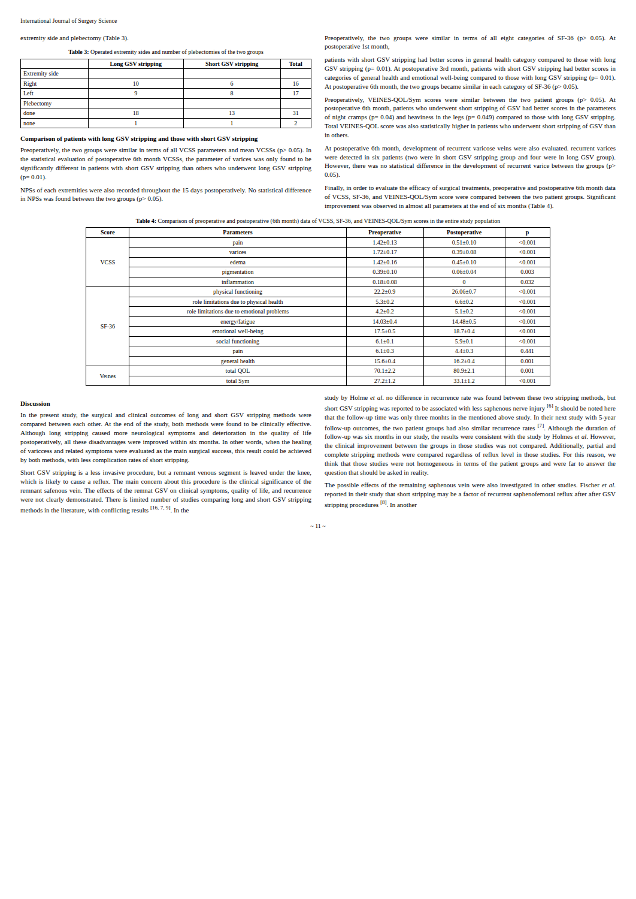International Journal of Surgery Science
extremity side and plebectomy (Table 3).
Table 3: Operated extremity sides and number of plebectomies of the two groups
| | Long GSV stripping | Short GSV stripping | Total |
| --- | --- | --- | --- |
| Extremity side | | | |
| Right | 10 | 6 | 16 |
| Left | 9 | 8 | 17 |
| Plebectomy | | | |
| done | 18 | 13 | 31 |
| none | 1 | 1 | 2 |
Comparison of patients with long GSV stripping and those with short GSV stripping
Preoperatively, the two groups were similar in terms of all VCSS parameters and mean VCSSs (p> 0.05). In the statistical evaluation of postoperative 6th month VCSSs, the parameter of varices was only found to be significantly different in patients with short GSV stripping than others who underwent long GSV stripping (p= 0.01).
NPSs of each extremities were also recorded throughout the 15 days postoperatively. No statistical difference in NPSs was found between the two groups (p> 0.05).
Preoperatively, the two groups were similar in terms of all eight categories of SF-36 (p> 0.05). At postoperative 1st month,
patients with short GSV stripping had better scores in general health category compared to those with long GSV stripping (p= 0.01). At postoperative 3rd month, patients with short GSV stripping had better scores in categories of general health and emotional well-being compared to those with long GSV stripping (p= 0.01). At postoperative 6th month, the two groups became similar in each category of SF-36 (p> 0.05).
Preoperatively, VEINES-QOL/Sym scores were similar between the two patient groups (p> 0.05). At postoperative 6th month, patients who underwent short stripping of GSV had better scores in the parameters of night cramps (p= 0.04) and heaviness in the legs (p= 0.049) compared to those with long GSV stripping. Total VEINES-QOL score was also statistically higher in patients who underwent short stripping of GSV than in others.
At postoperative 6th month, development of recurrent varicose veins were also evaluated. recurrent varices were detected in six patients (two were in short GSV stripping group and four were in long GSV group). However, there was no statistical difference in the development of recurrent varice between the groups (p> 0.05).
Finally, in order to evaluate the efficacy of surgical treatments, preoperative and postoperative 6th month data of VCSS, SF-36, and VEINES-QOL/Sym score were compared between the two patient groups. Significant improvement was observed in almost all parameters at the end of six months (Table 4).
Table 4: Comparison of preoperative and postoperative (6th month) data of VCSS, SF-36, and VEINES-QOL/Sym scores in the entire study population
| Score | Parameters | Preoperative | Postoperative | p |
| --- | --- | --- | --- | --- |
| VCSS | pain | 1.42±0.13 | 0.51±0.10 | <0.001 |
| varices | 1.72±0.17 | 0.39±0.08 | <0.001 |
| edema | 1.42±0.16 | 0.45±0.10 | <0.001 |
| pigmentation | 0.39±0.10 | 0.06±0.04 | 0.003 |
| inflammation | 0.18±0.08 | 0 | 0.032 |
| SF-36 | physical functioning | 22.2±0.9 | 26.06±0.7 | <0.001 |
| role limitations due to physical health | 5.3±0.2 | 6.6±0.2 | <0.001 |
| role limitations due to emotional problems | 4.2±0.2 | 5.1±0.2 | <0.001 |
| energy/fatigue | 14.03±0.4 | 14.48±0.5 | <0.001 |
| emotional well-being | 17.5±0.5 | 18.7±0.4 | <0.001 |
| social functioning | 6.1±0.1 | 5.9±0.1 | <0.001 |
| pain | 6.1±0.3 | 4.4±0.3 | 0.441 |
| general health | 15.6±0.4 | 16.2±0.4 | 0.001 |
| Veınes | total QOL | 70.1±2.2 | 80.9±2.1 | 0.001 |
| total Sym | 27.2±1.2 | 33.1±1.2 | <0.001 |
Discussion
In the present study, the surgical and clinical outcomes of long and short GSV stripping methods were compared between each other. At the end of the study, both methods were found to be clinically effective. Although long stripping caused more neurological symptoms and deterioration in the quality of life postoperatively, all these disadvantages were improved within six months. In other words, when the healing of variccess and related symptoms were evaluated as the main surgical success, this result could be achieved by both methods, with less complication rates of short stripping.
Short GSV stripping is a less invasive procedure, but a remnant venous segment is leaved under the knee, which is likely to cause a reflux. The main concern about this procedure is the clinical significance of the remnant safenous vein. The effects of the remnat GSV on clinical symptoms, quality of life, and recurrence were not clearly demonstrated. There is limited number of studies comparing long and short GSV stripping methods in the literature, with conflicting results [16, 7, 9]. In the
study by Holme et al. no difference in recurrence rate was found between these two stripping methods, but short GSV stripping was reported to be associated with less saphenous nerve injury [6] It should be noted here that the follow-up time was only three monhts in the mentioned above study. In their next study with 5-year follow-up outcomes, the two patient groups had also similar recurrence rates [7]. Although the duration of follow-up was six months in our study, the results were consistent with the study by Holmes et al. However, the clinical improvement between the groups in those studies was not compared. Additionally, partial and complete stripping methods were compared regardless of reflux level in those studies. For this reason, we think that those studies were not homogeneous in terms of the patient groups and were far to answer the question that should be asked in reality.
The possible effects of the remaining saphenous vein were also investigated in other studies. Fischer et al. reported in their study that short stripping may be a factor of recurrent saphenofemoral reflux after after GSV stripping procedures [8]. In another
~ 11 ~